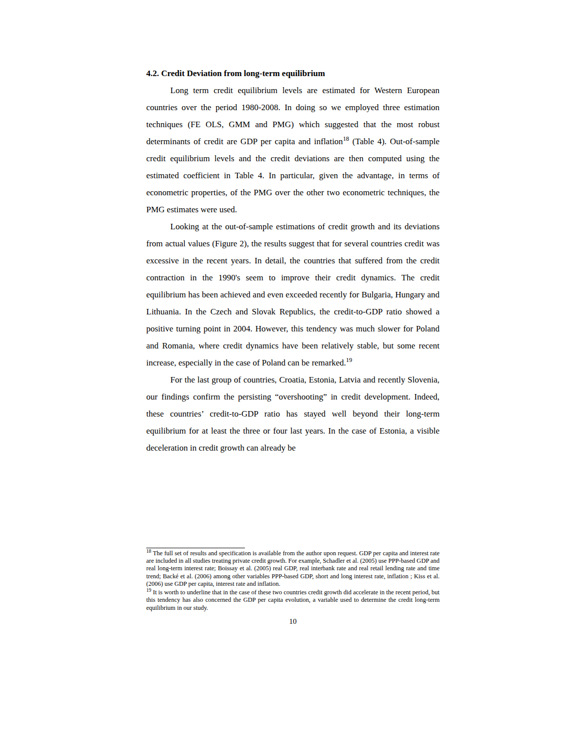4.2. Credit Deviation from long-term equilibrium
Long term credit equilibrium levels are estimated for Western European countries over the period 1980-2008. In doing so we employed three estimation techniques (FE OLS, GMM and PMG) which suggested that the most robust determinants of credit are GDP per capita and inflation18 (Table 4). Out-of-sample credit equilibrium levels and the credit deviations are then computed using the estimated coefficient in Table 4. In particular, given the advantage, in terms of econometric properties, of the PMG over the other two econometric techniques, the PMG estimates were used.
Looking at the out-of-sample estimations of credit growth and its deviations from actual values (Figure 2), the results suggest that for several countries credit was excessive in the recent years. In detail, the countries that suffered from the credit contraction in the 1990's seem to improve their credit dynamics. The credit equilibrium has been achieved and even exceeded recently for Bulgaria, Hungary and Lithuania. In the Czech and Slovak Republics, the credit-to-GDP ratio showed a positive turning point in 2004. However, this tendency was much slower for Poland and Romania, where credit dynamics have been relatively stable, but some recent increase, especially in the case of Poland can be remarked.19
For the last group of countries, Croatia, Estonia, Latvia and recently Slovenia, our findings confirm the persisting “overshooting” in credit development. Indeed, these countries’ credit-to-GDP ratio has stayed well beyond their long-term equilibrium for at least the three or four last years. In the case of Estonia, a visible deceleration in credit growth can already be
18 The full set of results and specification is available from the author upon request. GDP per capita and interest rate are included in all studies treating private credit growth. For example, Schadler et al. (2005) use PPP-based GDP and real long-term interest rate; Boissay et al. (2005) real GDP, real interbank rate and real retail lending rate and time trend; Backé et al. (2006) among other variables PPP-based GDP, short and long interest rate, inflation ; Kiss et al. (2006) use GDP per capita, interest rate and inflation.
19 It is worth to underline that in the case of these two countries credit growth did accelerate in the recent period, but this tendency has also concerned the GDP per capita evolution, a variable used to determine the credit long-term equilibrium in our study.
10